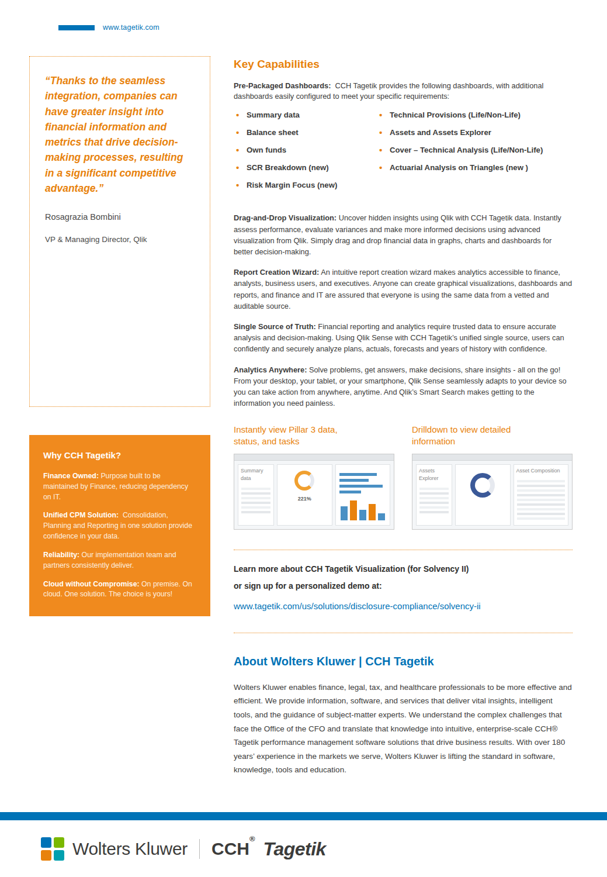www.tagetik.com
“Thanks to the seamless integration, companies can have greater insight into financial information and metrics that drive decision-making processes, resulting in a significant competitive advantage.”
Rosagrazia Bombini
VP & Managing Director, Qlik
Why CCH Tagetik?
Finance Owned: Purpose built to be maintained by Finance, reducing dependency on IT.
Unified CPM Solution: Consolidation, Planning and Reporting in one solution provide confidence in your data.
Reliability: Our implementation team and partners consistently deliver.
Cloud without Compromise: On premise. On cloud. One solution. The choice is yours!
Key Capabilities
Pre-Packaged Dashboards: CCH Tagetik provides the following dashboards, with additional dashboards easily configured to meet your specific requirements:
Summary data
Balance sheet
Own funds
SCR Breakdown (new)
Risk Margin Focus (new)
Technical Provisions (Life/Non-Life)
Assets and Assets Explorer
Cover – Technical Analysis (Life/Non-Life)
Actuarial Analysis on Triangles (new )
Drag-and-Drop Visualization: Uncover hidden insights using Qlik with CCH Tagetik data. Instantly assess performance, evaluate variances and make more informed decisions using advanced visualization from Qlik. Simply drag and drop financial data in graphs, charts and dashboards for better decision-making.
Report Creation Wizard: An intuitive report creation wizard makes analytics accessible to finance, analysts, business users, and executives. Anyone can create graphical visualizations, dashboards and reports, and finance and IT are assured that everyone is using the same data from a vetted and auditable source.
Single Source of Truth: Financial reporting and analytics require trusted data to ensure accurate analysis and decision-making. Using Qlik Sense with CCH Tagetik’s unified single source, users can confidently and securely analyze plans, actuals, forecasts and years of history with confidence.
Analytics Anywhere: Solve problems, get answers, make decisions, share insights - all on the go! From your desktop, your tablet, or your smartphone, Qlik Sense seamlessly adapts to your device so you can take action from anywhere, anytime. And Qlik’s Smart Search makes getting to the information you need painless.
Instantly view Pillar 3 data,
status, and tasks
Summary data
221%
Drilldown to view detailed
information
Assets Explorer
Asset Composition
Learn more about CCH Tagetik Visualization (for Solvency II)
or sign up for a personalized demo at:
www.tagetik.com/us/solutions/disclosure-compliance/solvency-ii
About Wolters Kluwer | CCH Tagetik
Wolters Kluwer enables finance, legal, tax, and healthcare professionals to be more effective and efficient. We provide information, software, and services that deliver vital insights, intelligent tools, and the guidance of subject-matter experts. We understand the complex challenges that face the Office of the CFO and translate that knowledge into intuitive, enterprise-scale CCH® Tagetik performance management software solutions that drive business results. With over 180 years’ experience in the markets we serve, Wolters Kluwer is lifting the standard in software, knowledge, tools and education.
Wolters Kluwer
CCH® Tagetik